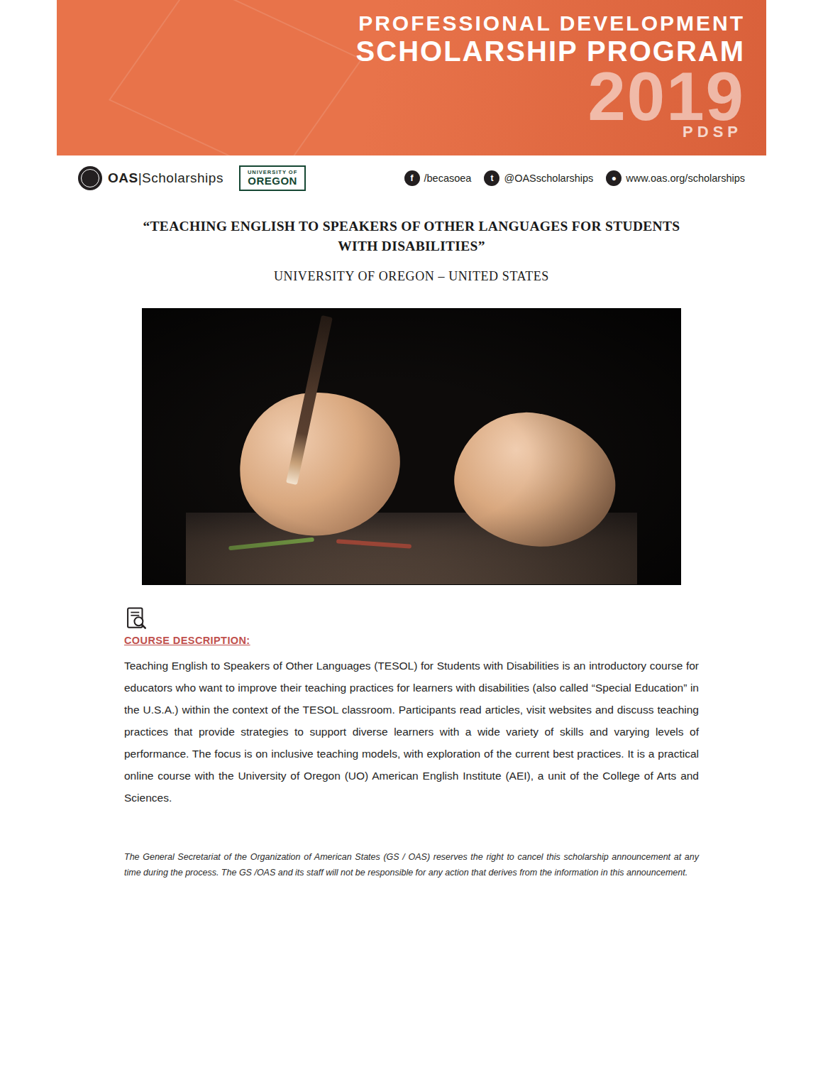PROFESSIONAL DEVELOPMENT
SCHOLARSHIP PROGRAM
2019
PDSP
OAS|Scholarships
UNIVERSITY OF OREGON
f/becasoea t@OASscholarships ●www.oas.org/scholarships
“TEACHING ENGLISH TO SPEAKERS OF OTHER LANGUAGES FOR STUDENTS WITH DISABILITIES”
UNIVERSITY OF OREGON – UNITED STATES
COURSE DESCRIPTION:
Teaching English to Speakers of Other Languages (TESOL) for Students with Disabilities is an introductory course for educators who want to improve their teaching practices for learners with disabilities (also called “Special Education” in the U.S.A.) within the context of the TESOL classroom. Participants read articles, visit websites and discuss teaching practices that provide strategies to support diverse learners with a wide variety of skills and varying levels of performance. The focus is on inclusive teaching models, with exploration of the current best practices. It is a practical online course with the University of Oregon (UO) American English Institute (AEI), a unit of the College of Arts and Sciences.
The General Secretariat of the Organization of American States (GS / OAS) reserves the right to cancel this scholarship announcement at any time during the process. The GS /OAS and its staff will not be responsible for any action that derives from the information in this announcement.